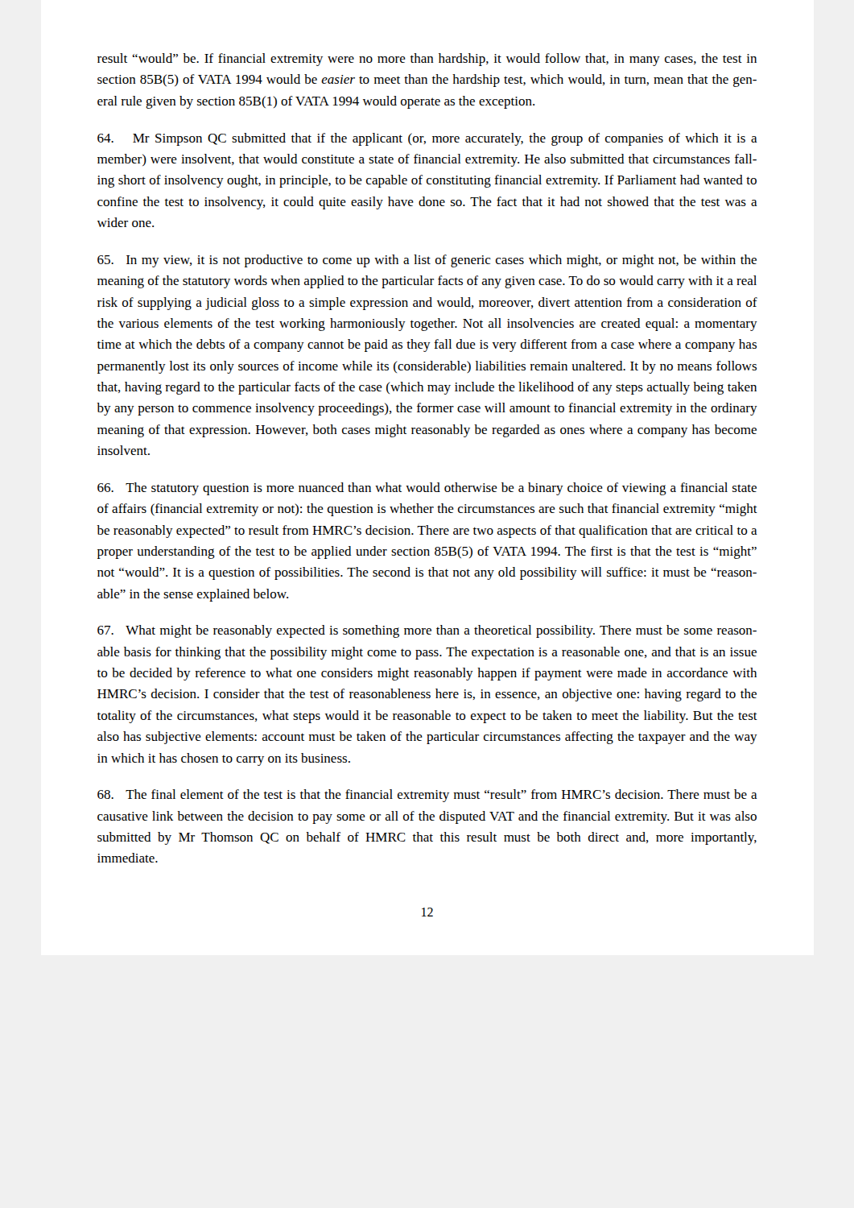result “would” be. If financial extremity were no more than hardship, it would follow that, in many cases, the test in section 85B(5) of VATA 1994 would be easier to meet than the hardship test, which would, in turn, mean that the general rule given by section 85B(1) of VATA 1994 would operate as the exception.
64. Mr Simpson QC submitted that if the applicant (or, more accurately, the group of companies of which it is a member) were insolvent, that would constitute a state of financial extremity. He also submitted that circumstances falling short of insolvency ought, in principle, to be capable of constituting financial extremity. If Parliament had wanted to confine the test to insolvency, it could quite easily have done so. The fact that it had not showed that the test was a wider one.
65. In my view, it is not productive to come up with a list of generic cases which might, or might not, be within the meaning of the statutory words when applied to the particular facts of any given case. To do so would carry with it a real risk of supplying a judicial gloss to a simple expression and would, moreover, divert attention from a consideration of the various elements of the test working harmoniously together. Not all insolvencies are created equal: a momentary time at which the debts of a company cannot be paid as they fall due is very different from a case where a company has permanently lost its only sources of income while its (considerable) liabilities remain unaltered. It by no means follows that, having regard to the particular facts of the case (which may include the likelihood of any steps actually being taken by any person to commence insolvency proceedings), the former case will amount to financial extremity in the ordinary meaning of that expression. However, both cases might reasonably be regarded as ones where a company has become insolvent.
66. The statutory question is more nuanced than what would otherwise be a binary choice of viewing a financial state of affairs (financial extremity or not): the question is whether the circumstances are such that financial extremity “might be reasonably expected” to result from HMRC’s decision. There are two aspects of that qualification that are critical to a proper understanding of the test to be applied under section 85B(5) of VATA 1994. The first is that the test is “might” not “would”. It is a question of possibilities. The second is that not any old possibility will suffice: it must be “reasonable” in the sense explained below.
67. What might be reasonably expected is something more than a theoretical possibility. There must be some reasonable basis for thinking that the possibility might come to pass. The expectation is a reasonable one, and that is an issue to be decided by reference to what one considers might reasonably happen if payment were made in accordance with HMRC’s decision. I consider that the test of reasonableness here is, in essence, an objective one: having regard to the totality of the circumstances, what steps would it be reasonable to expect to be taken to meet the liability. But the test also has subjective elements: account must be taken of the particular circumstances affecting the taxpayer and the way in which it has chosen to carry on its business.
68. The final element of the test is that the financial extremity must “result” from HMRC’s decision. There must be a causative link between the decision to pay some or all of the disputed VAT and the financial extremity. But it was also submitted by Mr Thomson QC on behalf of HMRC that this result must be both direct and, more importantly, immediate.
12